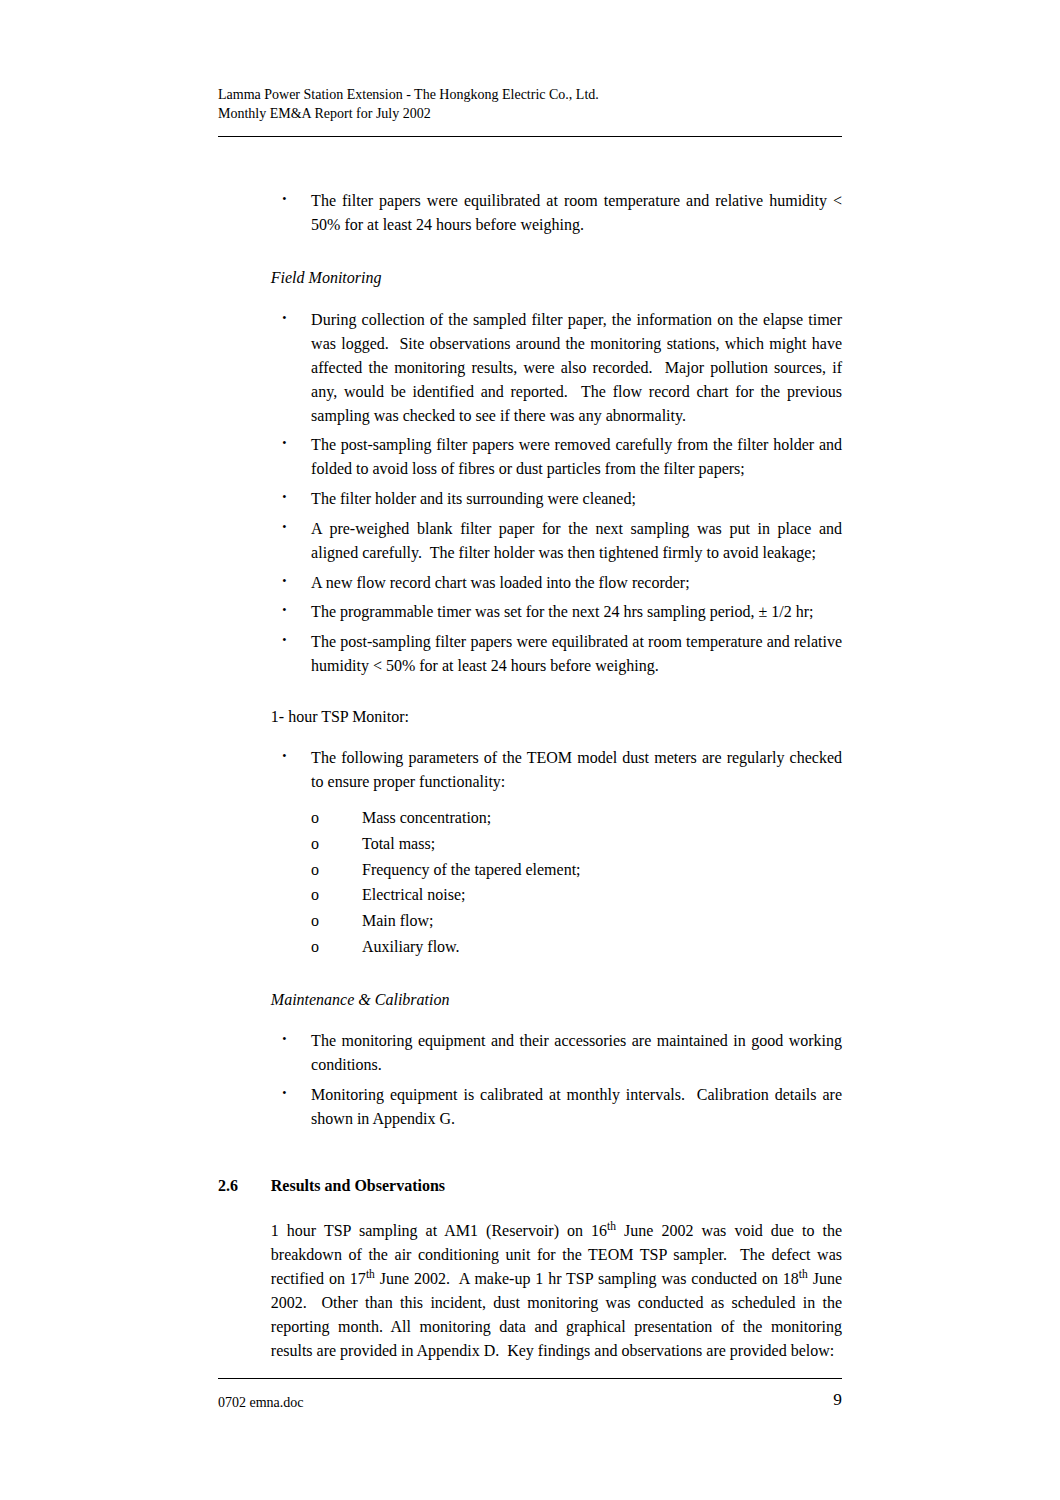Lamma Power Station Extension - The Hongkong Electric Co., Ltd.
Monthly EM&A Report for July 2002
The filter papers were equilibrated at room temperature and relative humidity < 50% for at least 24 hours before weighing.
Field Monitoring
During collection of the sampled filter paper, the information on the elapse timer was logged. Site observations around the monitoring stations, which might have affected the monitoring results, were also recorded. Major pollution sources, if any, would be identified and reported. The flow record chart for the previous sampling was checked to see if there was any abnormality.
The post-sampling filter papers were removed carefully from the filter holder and folded to avoid loss of fibres or dust particles from the filter papers;
The filter holder and its surrounding were cleaned;
A pre-weighed blank filter paper for the next sampling was put in place and aligned carefully. The filter holder was then tightened firmly to avoid leakage;
A new flow record chart was loaded into the flow recorder;
The programmable timer was set for the next 24 hrs sampling period, ± 1/2 hr;
The post-sampling filter papers were equilibrated at room temperature and relative humidity < 50% for at least 24 hours before weighing.
1- hour TSP Monitor:
The following parameters of the TEOM model dust meters are regularly checked to ensure proper functionality:
Mass concentration;
Total mass;
Frequency of the tapered element;
Electrical noise;
Main flow;
Auxiliary flow.
Maintenance & Calibration
The monitoring equipment and their accessories are maintained in good working conditions.
Monitoring equipment is calibrated at monthly intervals. Calibration details are shown in Appendix G.
2.6 Results and Observations
1 hour TSP sampling at AM1 (Reservoir) on 16th June 2002 was void due to the breakdown of the air conditioning unit for the TEOM TSP sampler. The defect was rectified on 17th June 2002. A make-up 1 hr TSP sampling was conducted on 18th June 2002. Other than this incident, dust monitoring was conducted as scheduled in the reporting month. All monitoring data and graphical presentation of the monitoring results are provided in Appendix D. Key findings and observations are provided below:
0702 emna.doc 9